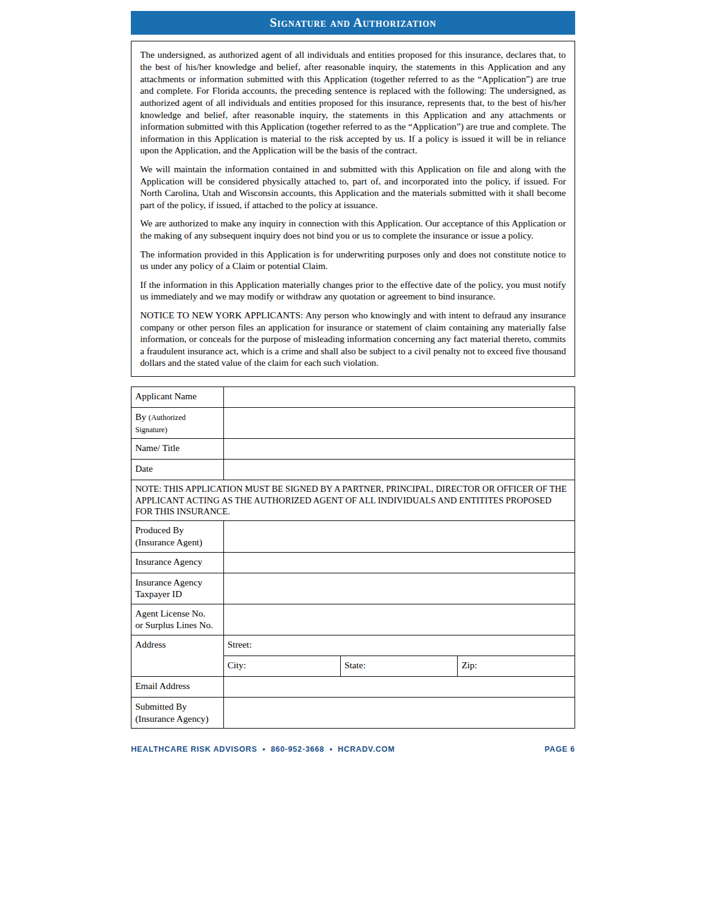Signature and Authorization
The undersigned, as authorized agent of all individuals and entities proposed for this insurance, declares that, to the best of his/her knowledge and belief, after reasonable inquiry, the statements in this Application and any attachments or information submitted with this Application (together referred to as the “Application”) are true and complete. For Florida accounts, the preceding sentence is replaced with the following: The undersigned, as authorized agent of all individuals and entities proposed for this insurance, represents that, to the best of his/her knowledge and belief, after reasonable inquiry, the statements in this Application and any attachments or information submitted with this Application (together referred to as the “Application”) are true and complete. The information in this Application is material to the risk accepted by us. If a policy is issued it will be in reliance upon the Application, and the Application will be the basis of the contract.
We will maintain the information contained in and submitted with this Application on file and along with the Application will be considered physically attached to, part of, and incorporated into the policy, if issued. For North Carolina, Utah and Wisconsin accounts, this Application and the materials submitted with it shall become part of the policy, if issued, if attached to the policy at issuance.
We are authorized to make any inquiry in connection with this Application. Our acceptance of this Application or the making of any subsequent inquiry does not bind you or us to complete the insurance or issue a policy.
The information provided in this Application is for underwriting purposes only and does not constitute notice to us under any policy of a Claim or potential Claim.
If the information in this Application materially changes prior to the effective date of the policy, you must notify us immediately and we may modify or withdraw any quotation or agreement to bind insurance.
NOTICE TO NEW YORK APPLICANTS: Any person who knowingly and with intent to defraud any insurance company or other person files an application for insurance or statement of claim containing any materially false information, or conceals for the purpose of misleading information concerning any fact material thereto, commits a fraudulent insurance act, which is a crime and shall also be subject to a civil penalty not to exceed five thousand dollars and the stated value of the claim for each such violation.
| Applicant Name | |
| By (Authorized Signature) | |
| Name/ Title | |
| Date | |
| NOTE: THIS APPLICATION MUST BE SIGNED BY A PARTNER, PRINCIPAL, DIRECTOR OR OFFICER OF THE APPLICANT ACTING AS THE AUTHORIZED AGENT OF ALL INDIVIDUALS AND ENTITITES PROPOSED FOR THIS INSURANCE. |
| Produced By (Insurance Agent) | |
| Insurance Agency | |
| Insurance Agency Taxpayer ID | |
| Agent License No. or Surplus Lines No. | |
| Address | Street: |
| City: | State: | Zip: |
| Email Address | |
| Submitted By (Insurance Agency) | |
HEALTHCARE RISK ADVISORS • 860-952-3668 • HCRADV.COM
PAGE 6